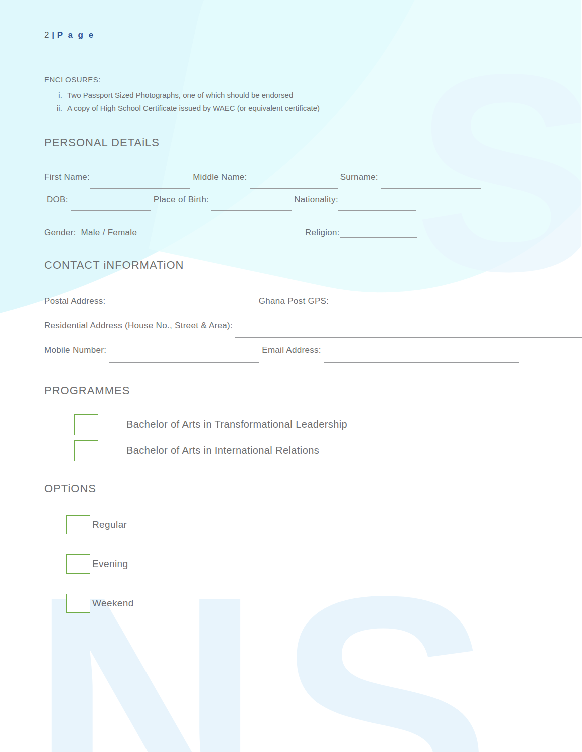S
NS
2 | P a g e
ENCLOSURES:
Two Passport Sized Photographs, one of which should be endorsed
A copy of High School Certificate issued by WAEC (or equivalent certificate)
PERSONAL DETAiLS
First Name: Middle Name: Surname:
DOB: Place of Birth: Nationality:
Gender: Male / Female Religion:
CONTACT iNFORMATiON
Postal Address: Ghana Post GPS:
Residential Address (House No., Street & Area):
Mobile Number: Email Address:
PROGRAMMES
Bachelor of Arts in Transformational Leadership
Bachelor of Arts in International Relations
OPTiONS
Regular
Evening
Weekend